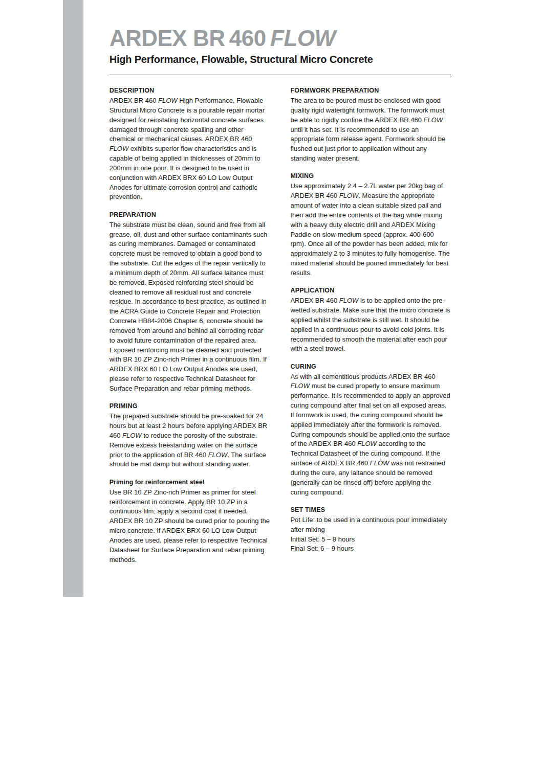ARDEX BR 460 FLOW
High Performance, Flowable, Structural Micro Concrete
Description
ARDEX BR 460 FLOW High Performance, Flowable Structural Micro Concrete is a pourable repair mortar designed for reinstating horizontal concrete surfaces damaged through concrete spalling and other chemical or mechanical causes. ARDEX BR 460 FLOW exhibits superior flow characteristics and is capable of being applied in thicknesses of 20mm to 200mm in one pour. It is designed to be used in conjunction with ARDEX BRX 60 LO Low Output Anodes for ultimate corrosion control and cathodic prevention.
Preparation
The substrate must be clean, sound and free from all grease, oil, dust and other surface contaminants such as curing membranes. Damaged or contaminated concrete must be removed to obtain a good bond to the substrate. Cut the edges of the repair vertically to a minimum depth of 20mm. All surface laitance must be removed. Exposed reinforcing steel should be cleaned to remove all residual rust and concrete residue. In accordance to best practice, as outlined in the ACRA Guide to Concrete Repair and Protection Concrete HB84-2006 Chapter 6, concrete should be removed from around and behind all corroding rebar to avoid future contamination of the repaired area. Exposed reinforcing must be cleaned and protected with BR 10 ZP Zinc-rich Primer in a continuous film. If ARDEX BRX 60 LO Low Output Anodes are used, please refer to respective Technical Datasheet for Surface Preparation and rebar priming methods.
Priming
The prepared substrate should be pre-soaked for 24 hours but at least 2 hours before applying ARDEX BR 460 FLOW to reduce the porosity of the substrate. Remove excess freestanding water on the surface prior to the application of BR 460 FLOW. The surface should be mat damp but without standing water.
Priming for reinforcement steel
Use BR 10 ZP Zinc-rich Primer as primer for steel reinforcement in concrete. Apply BR 10 ZP in a continuous film; apply a second coat if needed. ARDEX BR 10 ZP should be cured prior to pouring the micro concrete. If ARDEX BRX 60 LO Low Output Anodes are used, please refer to respective Technical Datasheet for Surface Preparation and rebar priming methods.
Formwork Preparation
The area to be poured must be enclosed with good quality rigid watertight formwork. The formwork must be able to rigidly confine the ARDEX BR 460 FLOW until it has set. It is recommended to use an appropriate form release agent. Formwork should be flushed out just prior to application without any standing water present.
Mixing
Use approximately 2.4 – 2.7L water per 20kg bag of ARDEX BR 460 FLOW. Measure the appropriate amount of water into a clean suitable sized pail and then add the entire contents of the bag while mixing with a heavy duty electric drill and ARDEX Mixing Paddle on slow-medium speed (approx. 400-600 rpm). Once all of the powder has been added, mix for approximately 2 to 3 minutes to fully homogenise. The mixed material should be poured immediately for best results.
Application
ARDEX BR 460 FLOW is to be applied onto the pre-wetted substrate. Make sure that the micro concrete is applied whilst the substrate is still wet. It should be applied in a continuous pour to avoid cold joints. It is recommended to smooth the material after each pour with a steel trowel.
Curing
As with all cementitious products ARDEX BR 460 FLOW must be cured properly to ensure maximum performance. It is recommended to apply an approved curing compound after final set on all exposed areas. If formwork is used, the curing compound should be applied immediately after the formwork is removed. Curing compounds should be applied onto the surface of the ARDEX BR 460 FLOW according to the Technical Datasheet of the curing compound. If the surface of ARDEX BR 460 FLOW was not restrained during the cure, any laitance should be removed (generally can be rinsed off) before applying the curing compound.
Set Times
Pot Life: to be used in a continuous pour immediately after mixing
Initial Set: 5 – 8 hours
Final Set: 6 – 9 hours